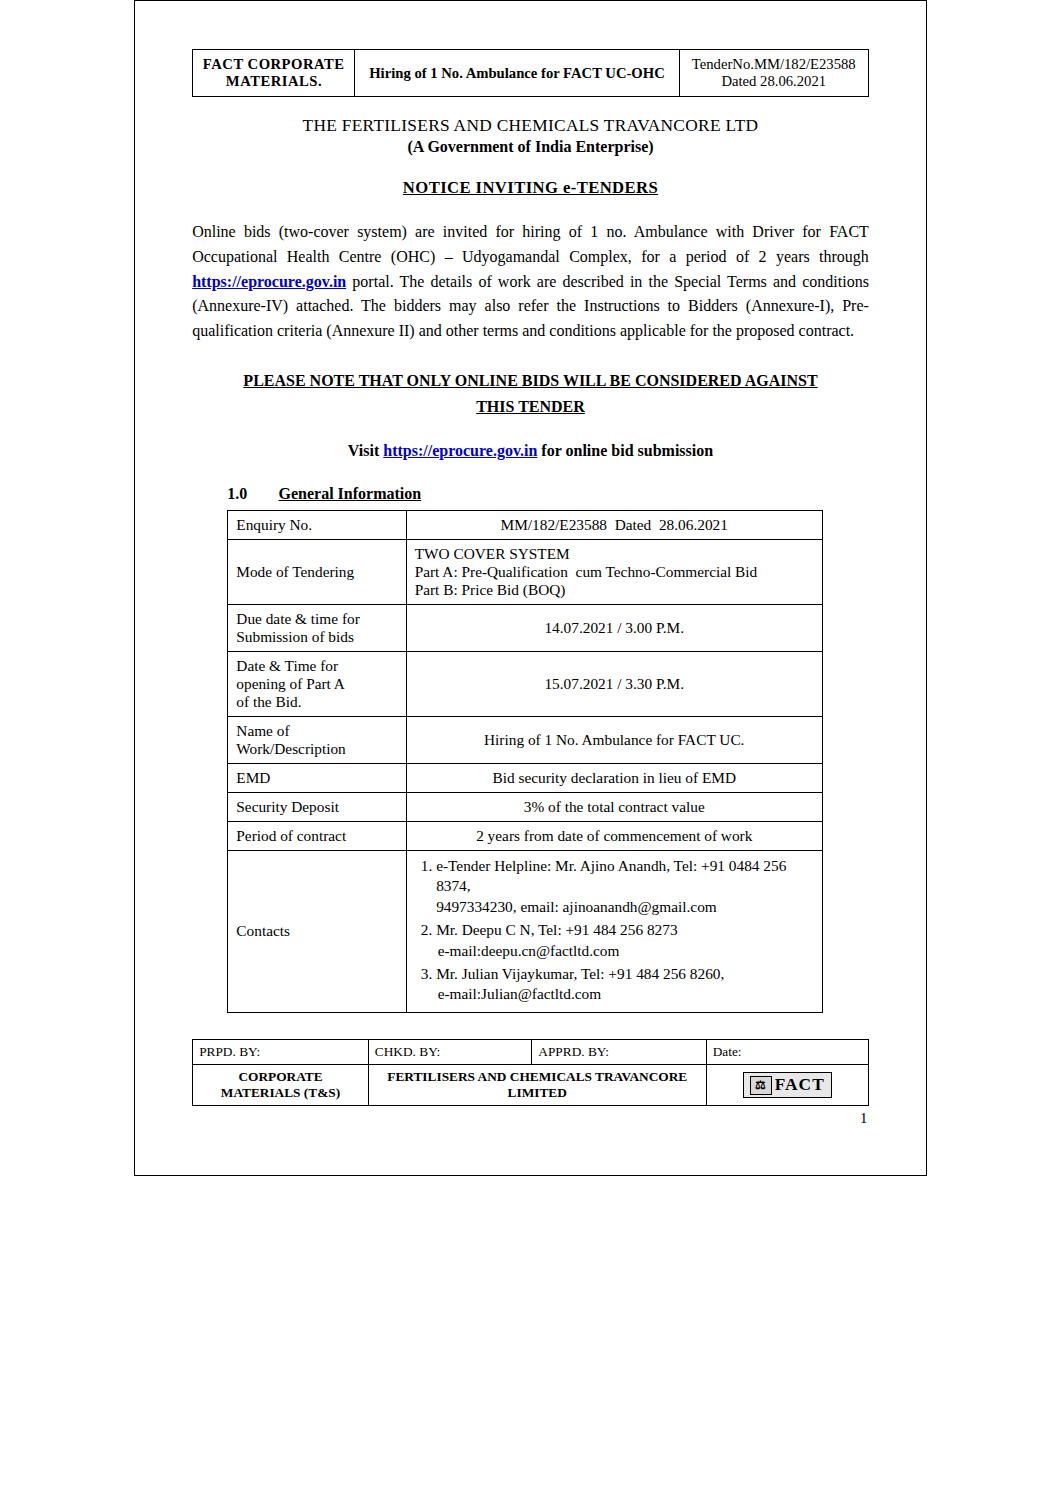| FACT CORPORATE MATERIALS . | Hiring of 1 No. Ambulance for FACT UC-OHC | TenderNo.MM/182/E23588 Dated 28.06.2021 |
THE FERTILISERS AND CHEMICALS TRAVANCORE LTD
(A Government of India Enterprise)
NOTICE INVITING e-TENDERS
Online bids (two-cover system) are invited for hiring of 1 no. Ambulance with Driver for FACT Occupational Health Centre (OHC) – Udyogamandal Complex, for a period of 2 years through https://eprocure.gov.in portal. The details of work are described in the Special Terms and conditions (Annexure-IV) attached. The bidders may also refer the Instructions to Bidders (Annexure-I), Pre-qualification criteria (Annexure II) and other terms and conditions applicable for the proposed contract.
PLEASE NOTE THAT ONLY ONLINE BIDS WILL BE CONSIDERED AGAINST
THIS TENDER
Visit https://eprocure.gov.in for online bid submission
1.0 General Information
| Enquiry No. | MM/182/E23588 Dated 28.06.2021 |
| Mode of Tendering | TWO COVER SYSTEM Part A: Pre-Qualification cum Techno-Commercial Bid Part B: Price Bid (BOQ) |
| Due date & time for Submission of bids | 14.07.2021 / 3.00 P.M. |
| Date & Time for opening of Part A of the Bid. | 15.07.2021 / 3.30 P.M. |
| Name of Work/Description | Hiring of 1 No. Ambulance for FACT UC. |
| EMD | Bid security declaration in lieu of EMD |
| Security Deposit | 3% of the total contract value |
| Period of contract | 2 years from date of commencement of work |
| Contacts | e-Tender Helpline: Mr. Ajino Anandh, Tel: +91 0484 256 8374, 9497334230, email: ajinoanandh@gmail.com Mr. Deepu C N, Tel: +91 484 256 8273 e-mail:deepu.cn@factltd.com Mr. Julian Vijaykumar, Tel: +91 484 256 8260, e-mail:Julian@factltd.com |
| PRPD. BY: | CHKD. BY: | APPRD. BY: | Date: |
| CORPORATE MATERIALS (T&S) | FERTILISERS AND CHEMICALS TRAVANCORE LIMITED | ⚖ FACT |
1